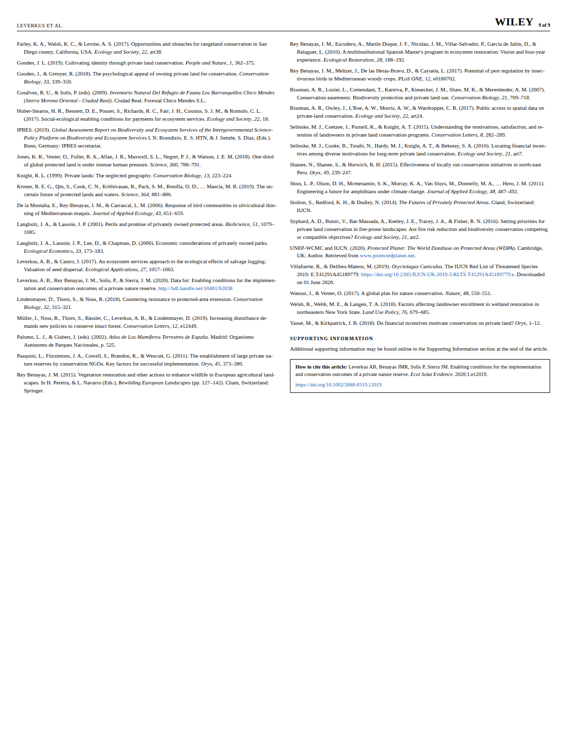Leverkus et al.
WILEY
9 of 9
Farley, K. A., Walsh, K. C., & Levine, A. S. (2017). Opportunities and obstacles for rangeland conservation in San Diego county, California, USA. Ecology and Society, 22, art38.
Gooden, J. L. (2019). Cultivating identity through private land conservation. People and Nature, 1, 362–375.
Gooden, J., & Grenyer, R. (2018). The psychological appeal of owning private land for conservation. Conservation Biology, 33, 339–350.
Gosálvez, R. U., & Solís, P. (eds). (2009). Inventario Natural Del Refugio de Fauna Los Barranquillos Chico Mendes (Sierra Morena Oriental - Ciudad Real). Ciudad Real: Forestal Chico Mendes S.L..
Huber-Stearns, H. R., Bennett, D. E., Posner, S., Richards, R. C., Fair, J. H., Cousins, S. J. M., & Romulo, C. L. (2017). Social-ecological enabling conditions for payments for ecosystem services. Ecology and Society, 22, 18.
IPBES. (2019). Global Assessment Report on Biodiversity and Ecosystem Services of the Intergovernmental Science-Policy Platform on Biodiversity and Ecosystem Services I. N. Brondizio, E. S. HTN, & J. Settele, S. Díaz, (Eds.). Bonn, Germany: IPBES secretariat.
Jones, K. R., Venter, O., Fuller, R. A., Allan, J. R., Maxwell, S. L., Negret, P. J., & Watson, J. E. M. (2018). One-third of global protected land is under intense human pressure. Science, 360, 788–791.
Knight, R. L. (1999). Private lands: The neglected geography. Conservation Biology, 13, 223–224.
Kroner, R. E. G., Qin, S., Cook, C. N., Krithivasan, R., Pack, S. M., Bonilla, O. D., … Mascia, M. B. (2019). The uncertain future of protected lands and waters. Science, 364, 881–886.
De la Montaña, E., Rey-Benayas, J. M., & Carrascal, L. M. (2006). Response of bird communities to silvicultural thinning of Mediterranean maquis. Journal of Applied Ecology, 43, 651–659.
Langholz, J. A., & Lassoie, J. P. (2001). Perils and promise of privately owned protected areas. BioScience, 51, 1079–1085.
Langholz, J. A., Lassoie, J. P., Lee, D., & Chapman, D. (2000). Economic considerations of privately owned parks. Ecological Economics, 33, 173–183.
Leverkus, A. B., & Castro, J. (2017). An ecosystem services approach to the ecological effects of salvage logging: Valuation of seed dispersal. Ecological Applications, 27, 1057–1063.
Leverkus, A. B., Rey Benayas, J. M., Solís, P., & Sierra, J. M. (2020). Data for: Enabling conditions for the implementation and conservation outcomes of a private nature reserve. http://hdl.handle.net/10481/62838
Lindenmayer, D., Thorn, S., & Noss, R. (2018). Countering resistance to protected-area extension. Conservation Biology, 32, 315–321.
Müller, J., Noss, R., Thorn, S., Bässler, C., Leverkus, A. B., & Lindenmayer, D. (2019). Increasing disturbance demands new policies to conserve intact forest. Conservation Letters, 12, e12449.
Palomo, L. J., & Gisbert, J. (eds). (2002). Atlas de Los Mamíferos Terrestres de España. Madrid: Organismo Autónomo de Parques Nacionales, p. 525.
Pasquini, L., Fitzsimons, J. A., Cowell, S., Brandon, K., & Wescott, G. (2011). The establishment of large private nature reserves by conservation NGOs: Key factors for successful implementation. Oryx, 45, 373–380.
Rey Benayas, J. M. (2015). Vegetation restoration and other actions to enhance wildlife in European agricultural landscapes. In H. Pereira, & L. Navarro (Eds.), Rewilding European Landscapes (pp. 127–142). Cham, Switzerland: Springer.
Rey Benayas, J. M., Escudero, A., Martín Duque, J. F., Nicolau, J. M., Villar-Salvador, P., García de Jalón, D., & Balaguer, L. (2010). A multiinstitutional Spanish Master's program in ecosystem restoration: Vision and four-year experience. Ecological Restoration, 28, 188–192.
Rey Benayas, J. M., Meltzer, J., De las Heras-Bravo, D., & Cayuela, L. (2017). Potential of pest regulation by insectivorous birds in Mediterranean woody crops. PLoS ONE, 12, e0180702.
Rissman, A. R., Lozier, L., Comendant, T., Kareiva, P., Kiesecker, J. M., Shaw, M. R., & Merenlender, A. M. (2007). Conservation easements: Biodiversity protection and private land use. Conservation Biology, 21, 709–718.
Rissman, A. R., Owley, J., L'Roe, A. W., Morris, A. W., & Wardropper, C. B. (2017). Public access to spatial data on private-land conservation. Ecology and Society, 22, art24.
Selinske, M. J., Coetzee, J., Purnell, K., & Knight, A. T. (2015). Understanding the motivations, satisfaction, and retention of landowners in private land conservation programs. Conservation Letters, 8, 282–289.
Selinske, M. J., Cooke, B., Torabi, N., Hardy, M. J., Knight, A. T., & Bekessy, S. A. (2016). Locating financial incentives among diverse motivations for long-term private land conservation. Ecology and Society, 21, art7.
Shanee, N., Shanee, S., & Horwich, R. H. (2015). Effectiveness of locally run conservation initiatives in north-east Peru. Oryx, 49, 239–247.
Shoo, L. P., Olson, D. H., Mcmenamin, S. K., Murray, K. A., Van Sluys, M., Donnelly, M. A., … Hero, J. M. (2011). Engineering a future for amphibians under climate change. Journal of Applied Ecology, 48, 487–492.
Stolton, S., Redford, K. H., & Dudley, N. (2014). The Futures of Privately Protected Areas. Gland, Switzerland: IUCN.
Syphard, A. D., Butsic, V., Bar-Massada, A., Keeley, J. E., Tracey, J. A., & Fisher, R. N. (2016). Setting priorities for private land conservation in fire-prone landscapes: Are fire risk reduction and biodiversity conservation competing or compatible objectives? Ecology and Society, 21, art2.
UNEP-WCMC and IUCN. (2020). Protected Planet: The World Database on Protected Areas (WDPA). Cambridge, UK: Author. Retrieved from www.protectedplanet.net.
Villafuerte, R., & Delibes-Mateos, M. (2019). Oryctolagus Cuniculus. The IUCN Red List of Threatened Species 2019: E.T41291A45189779. https://doi.org/10.2305/IUCN.UK.2019-3.RLTS.T41291A45189779.e. Downloaded on 01 June 2020.
Watson, J., & Venter, O. (2017). A global plan for nature conservation. Nature, 48, 550–551.
Welsh, R., Webb, M. E., & Langen, T. A. (2018). Factors affecting landowner enrollment in wetland restoration in northeastern New York State. Land Use Policy, 76, 679–685.
Yasué, M., & Kirkpatrick, J. B. (2018). Do financial incentives motivate conservation on private land? Oryx, 1–12.
Supporting Information
Additional supporting information may be found online in the Supporting Information section at the end of the article.
How to cite this article: Leverkus AB, Benayas JMR, Solís P, Sierra JM. Enabling conditions for the implementation and conservation outcomes of a private nature reserve. Ecol Solut Evidence. 2020;1:e12019.
https://doi.org/10.1002/2688-8319.12019